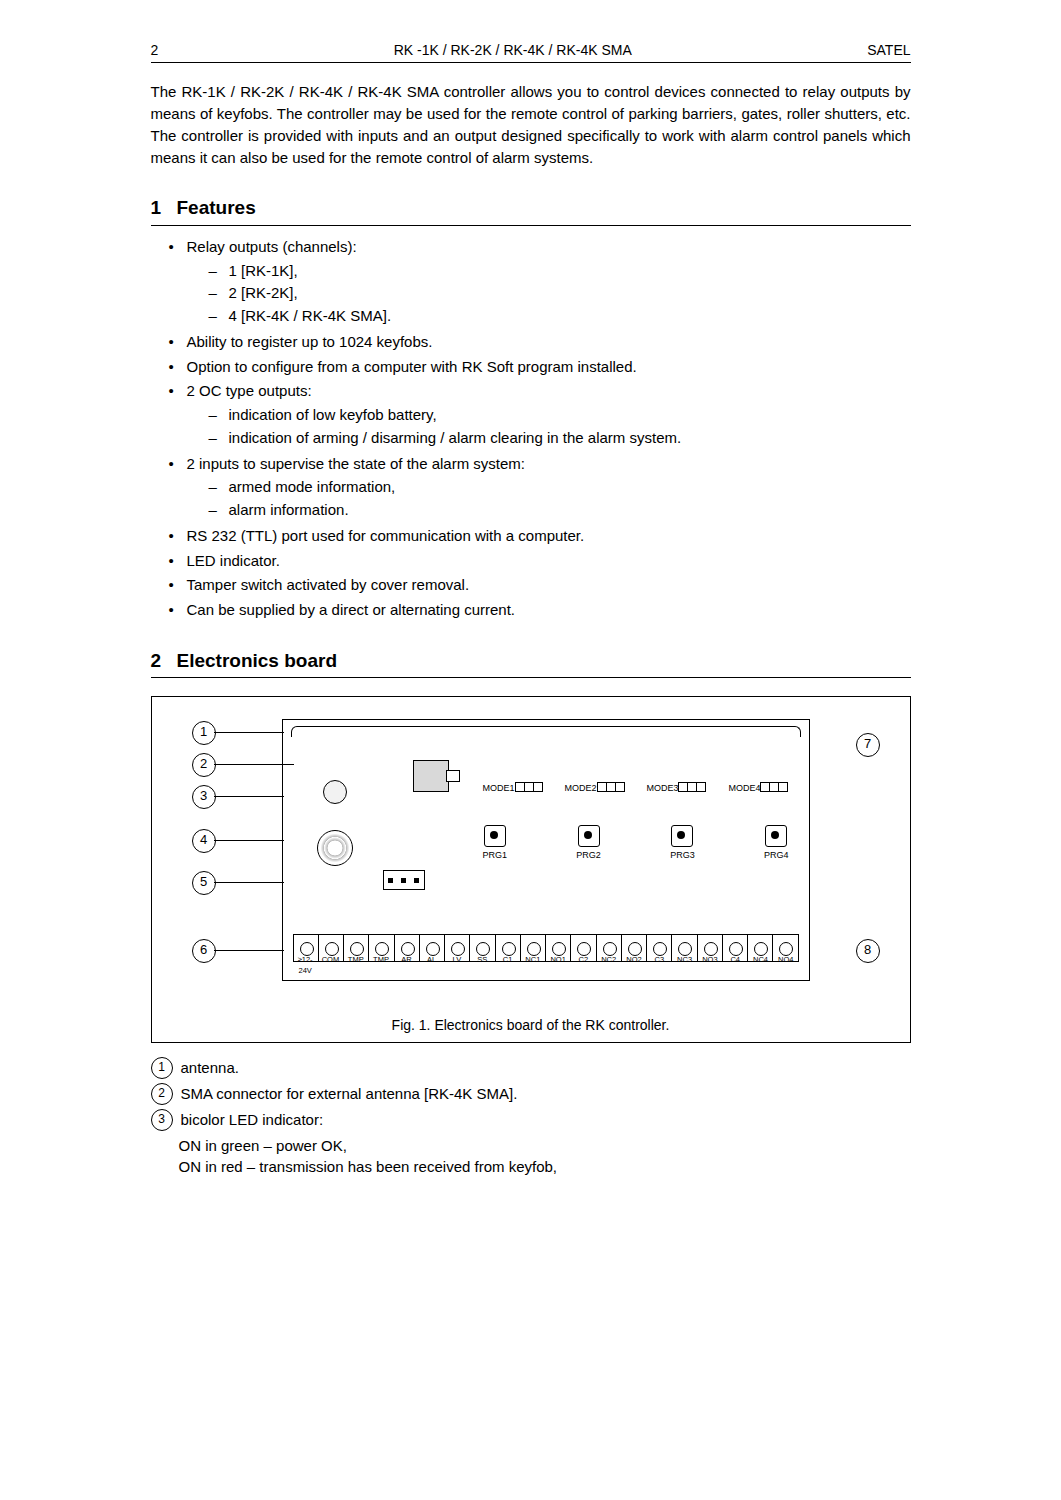2
RK -1K / RK-2K / RK-4K / RK-4K SMA
SATEL
The RK-1K / RK-2K / RK-4K / RK-4K SMA controller allows you to control devices connected to relay outputs by means of keyfobs. The controller may be used for the remote control of parking barriers, gates, roller shutters, etc. The controller is provided with inputs and an output designed specifically to work with alarm control panels which means it can also be used for the remote control of alarm systems.
1 Features
Relay outputs (channels):
1 [RK-1K],
2 [RK-2K],
4 [RK-4K / RK-4K SMA].
Ability to register up to 1024 keyfobs.
Option to configure from a computer with RK Soft program installed.
2 OC type outputs:
indication of low keyfob battery,
indication of arming / disarming / alarm clearing in the alarm system.
2 inputs to supervise the state of the alarm system:
armed mode information,
alarm information.
RS 232 (TTL) port used for communication with a computer.
LED indicator.
Tamper switch activated by cover removal.
Can be supplied by a direct or alternating current.
2 Electronics board
1
2
3
4
5
6
7
8
MODE1
MODE2
MODE3
MODE4
PRG1
PRG2
PRG3
PRG4
≥12-24V COM TMP TMP AR AL LV SS C1 NC1 NO1 C2 NC2 NO2 C3 NC3 NO3 C4 NC4 NO4
Fig. 1. Electronics board of the RK controller.
1
antenna.
2
SMA connector for external antenna [RK-4K SMA].
3
bicolor LED indicator:
ON in green – power OK,
ON in red – transmission has been received from keyfob,